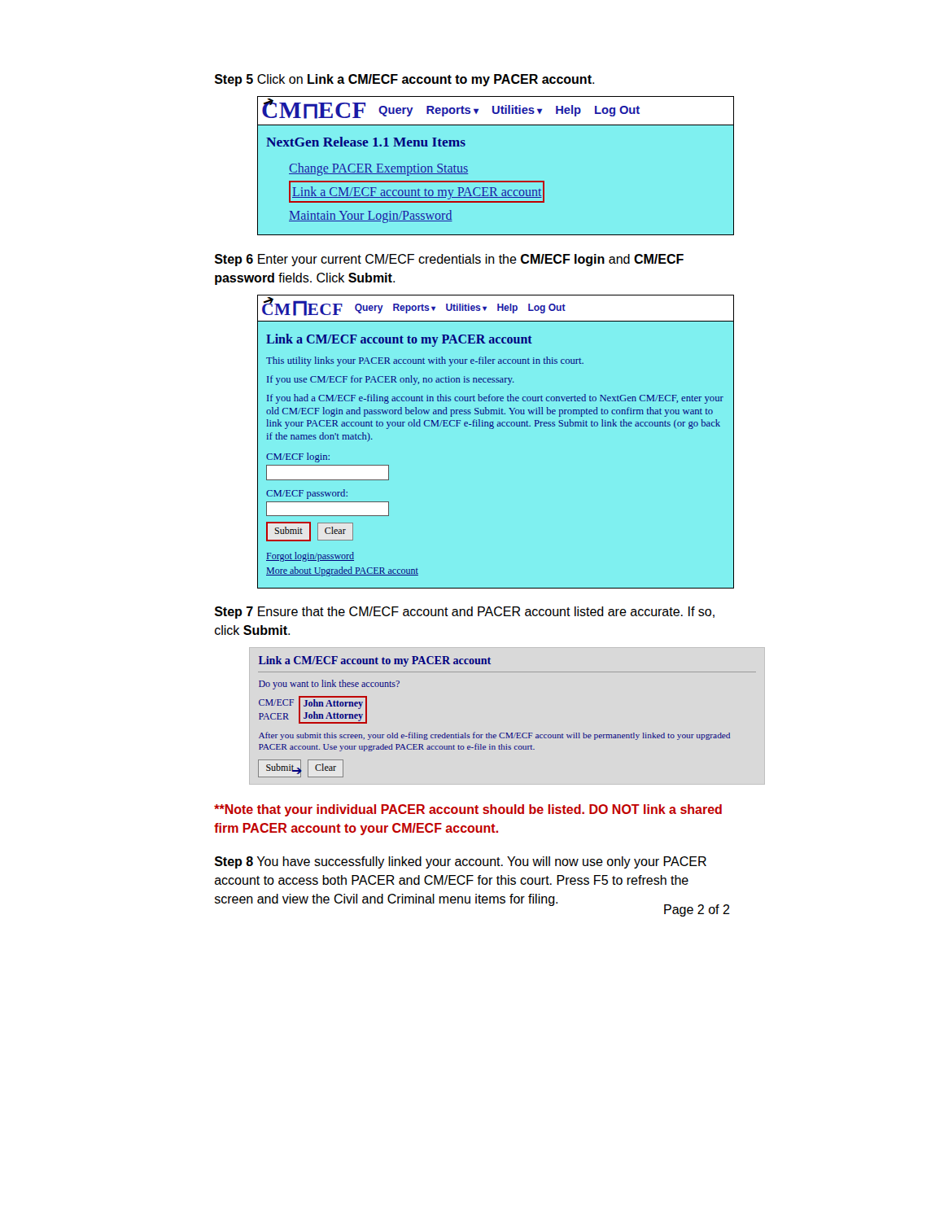Step 5 Click on Link a CM/ECF account to my PACER account.
➔ CM⊓ECF Query Reports Utilities Help Log Out
NextGen Release 1.1 Menu Items
Change PACER Exemption Status
Link a CM/ECF account to my PACER account
Maintain Your Login/Password
Step 6 Enter your current CM/ECF credentials in the CM/ECF login and CM/ECF password fields. Click Submit.
➔ CM⊓ECF Query Reports Utilities Help Log Out
Link a CM/ECF account to my PACER account
This utility links your PACER account with your e-filer account in this court.
If you use CM/ECF for PACER only, no action is necessary.
If you had a CM/ECF e-filing account in this court before the court converted to NextGen CM/ECF, enter your old CM/ECF login and password below and press Submit. You will be prompted to confirm that you want to link your PACER account to your old CM/ECF e-filing account. Press Submit to link the accounts (or go back if the names don't match).
CM/ECF login:
CM/ECF password:
Submit Clear
Forgot login/password
More about Upgraded PACER account
Step 7 Ensure that the CM/ECF account and PACER account listed are accurate. If so, click Submit.
Link a CM/ECF account to my PACER account
Do you want to link these accounts?
| CM/ECF | John Attorney John Attorney |
| PACER |
After you submit this screen, your old e-filing credentials for the CM/ECF account will be permanently linked to your upgraded PACER account. Use your upgraded PACER account to e-file in this court.
Submit Clear ➔
**Note that your individual PACER account should be listed. DO NOT link a shared firm PACER account to your CM/ECF account.
Step 8 You have successfully linked your account. You will now use only your PACER account to access both PACER and CM/ECF for this court. Press F5 to refresh the screen and view the Civil and Criminal menu items for filing.
Page 2 of 2